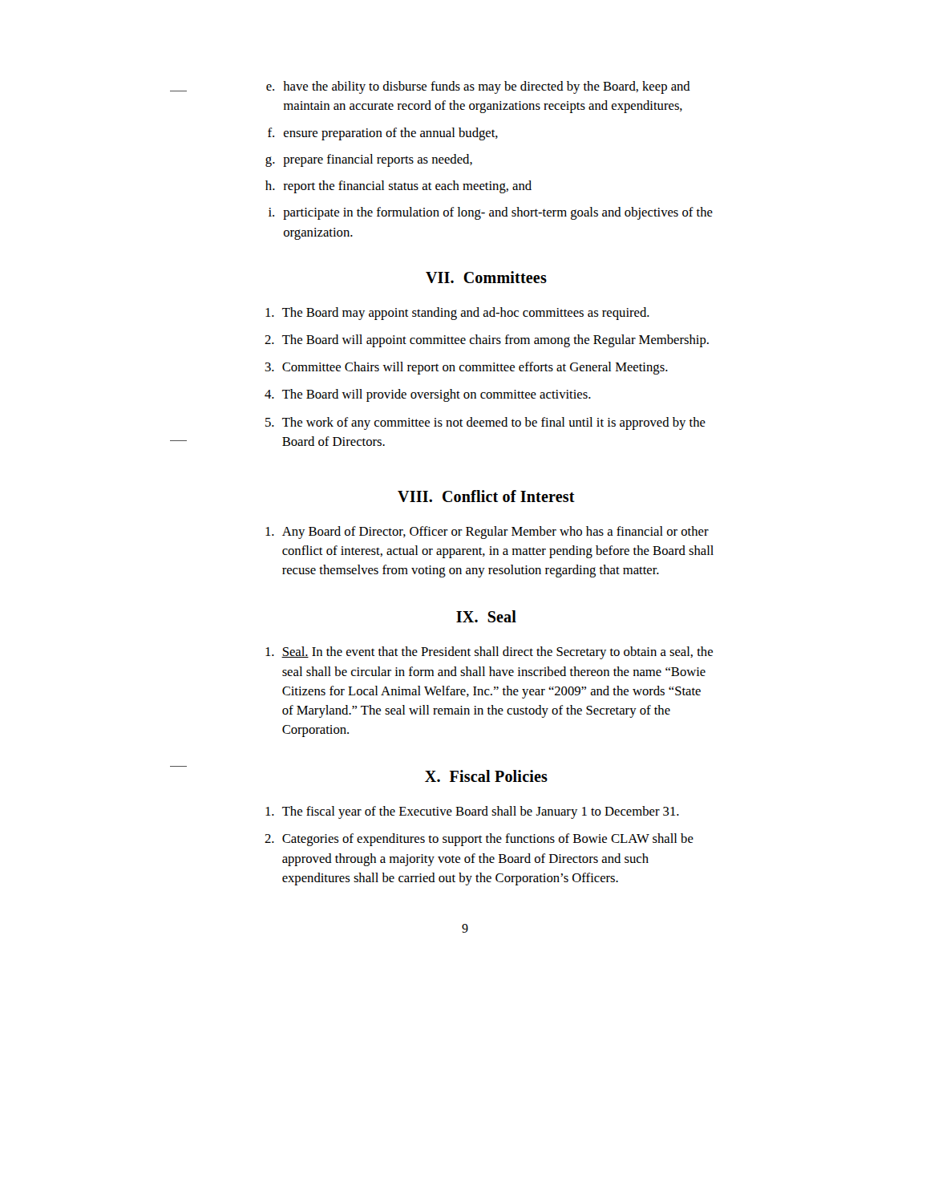have the ability to disburse funds as may be directed by the Board, keep and maintain an accurate record of the organizations receipts and expenditures,
ensure preparation of the annual budget,
prepare financial reports as needed,
report the financial status at each meeting, and
participate in the formulation of long- and short-term goals and objectives of the organization.
VII. Committees
The Board may appoint standing and ad-hoc committees as required.
The Board will appoint committee chairs from among the Regular Membership.
Committee Chairs will report on committee efforts at General Meetings.
The Board will provide oversight on committee activities.
The work of any committee is not deemed to be final until it is approved by the Board of Directors.
VIII. Conflict of Interest
Any Board of Director, Officer or Regular Member who has a financial or other conflict of interest, actual or apparent, in a matter pending before the Board shall recuse themselves from voting on any resolution regarding that matter.
IX. Seal
Seal. In the event that the President shall direct the Secretary to obtain a seal, the seal shall be circular in form and shall have inscribed thereon the name “Bowie Citizens for Local Animal Welfare, Inc.” the year “2009” and the words “State of Maryland.” The seal will remain in the custody of the Secretary of the Corporation.
X. Fiscal Policies
The fiscal year of the Executive Board shall be January 1 to December 31.
Categories of expenditures to support the functions of Bowie CLAW shall be approved through a majority vote of the Board of Directors and such expenditures shall be carried out by the Corporation’s Officers.
9